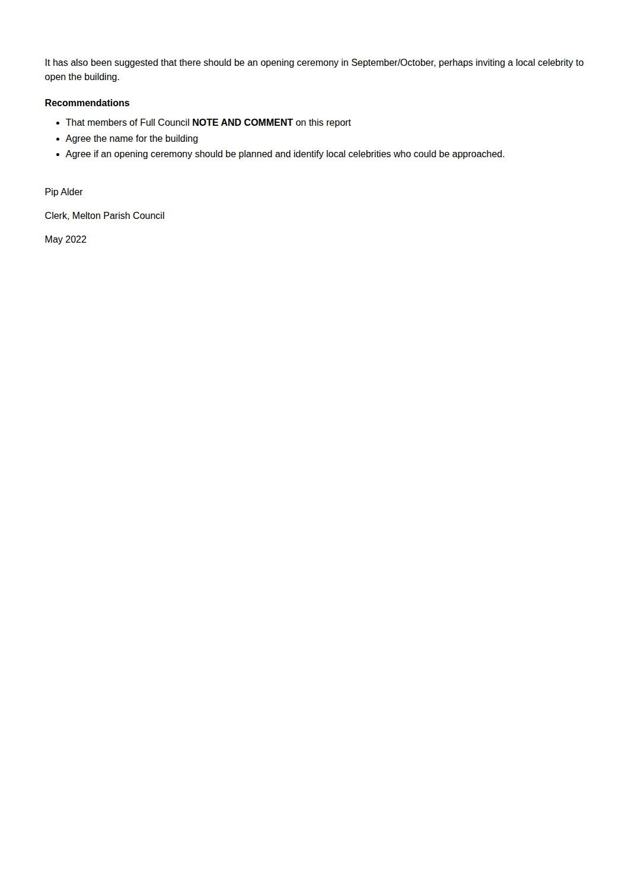It has also been suggested that there should be an opening ceremony in September/October, perhaps inviting a local celebrity to open the building.
Recommendations
That members of Full Council NOTE AND COMMENT on this report
Agree the name for the building
Agree if an opening ceremony should be planned and identify local celebrities who could be approached.
Pip Alder
Clerk, Melton Parish Council
May 2022